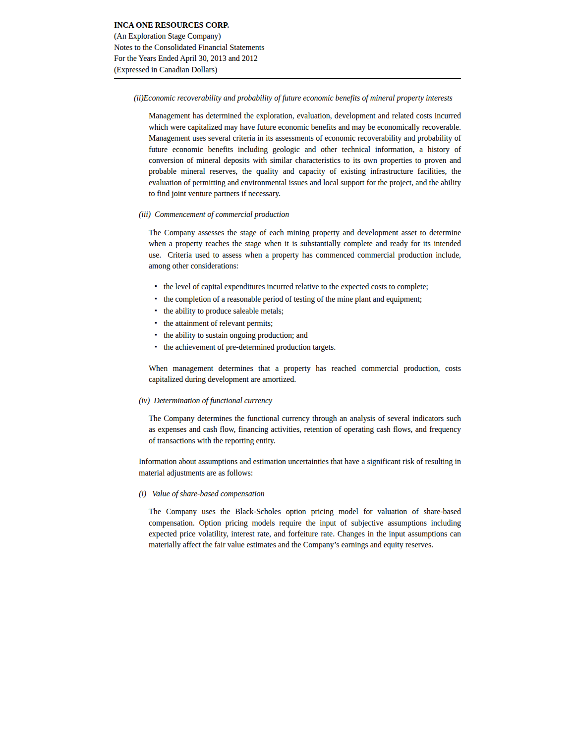INCA ONE RESOURCES CORP.
(An Exploration Stage Company)
Notes to the Consolidated Financial Statements
For the Years Ended April 30, 2013 and 2012
(Expressed in Canadian Dollars)
(ii) Economic recoverability and probability of future economic benefits of mineral property interests
Management has determined the exploration, evaluation, development and related costs incurred which were capitalized may have future economic benefits and may be economically recoverable. Management uses several criteria in its assessments of economic recoverability and probability of future economic benefits including geologic and other technical information, a history of conversion of mineral deposits with similar characteristics to its own properties to proven and probable mineral reserves, the quality and capacity of existing infrastructure facilities, the evaluation of permitting and environmental issues and local support for the project, and the ability to find joint venture partners if necessary.
(iii) Commencement of commercial production
The Company assesses the stage of each mining property and development asset to determine when a property reaches the stage when it is substantially complete and ready for its intended use. Criteria used to assess when a property has commenced commercial production include, among other considerations:
the level of capital expenditures incurred relative to the expected costs to complete;
the completion of a reasonable period of testing of the mine plant and equipment;
the ability to produce saleable metals;
the attainment of relevant permits;
the ability to sustain ongoing production; and
the achievement of pre-determined production targets.
When management determines that a property has reached commercial production, costs capitalized during development are amortized.
(iv) Determination of functional currency
The Company determines the functional currency through an analysis of several indicators such as expenses and cash flow, financing activities, retention of operating cash flows, and frequency of transactions with the reporting entity.
Information about assumptions and estimation uncertainties that have a significant risk of resulting in material adjustments are as follows:
(i) Value of share-based compensation
The Company uses the Black-Scholes option pricing model for valuation of share-based compensation. Option pricing models require the input of subjective assumptions including expected price volatility, interest rate, and forfeiture rate. Changes in the input assumptions can materially affect the fair value estimates and the Company’s earnings and equity reserves.